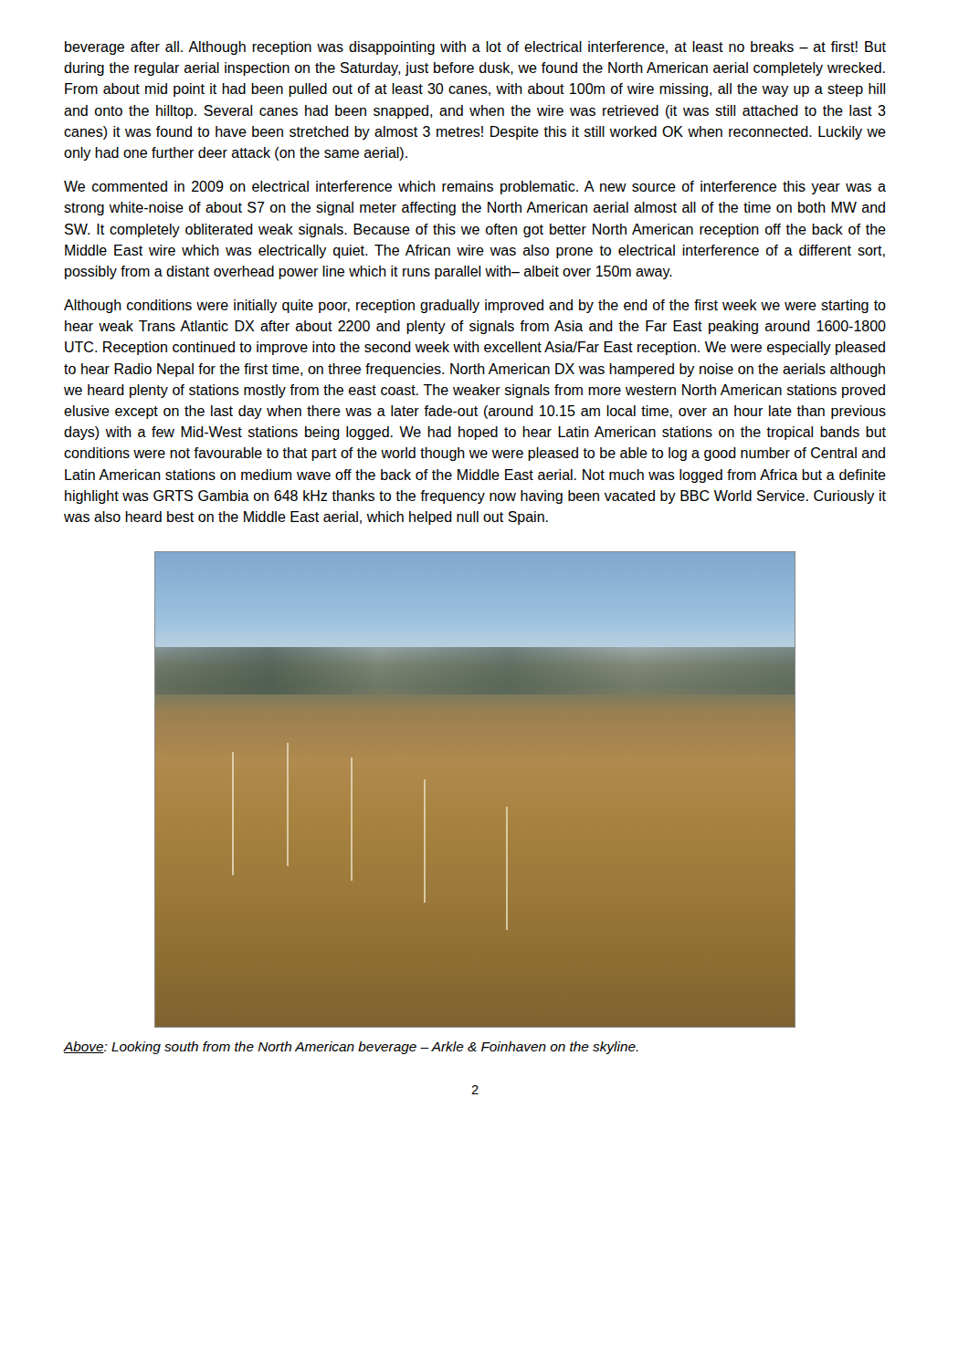beverage after all. Although reception was disappointing with a lot of electrical interference, at least no breaks – at first! But during the regular aerial inspection on the Saturday, just before dusk, we found the North American aerial completely wrecked. From about mid point it had been pulled out of at least 30 canes, with about 100m of wire missing, all the way up a steep hill and onto the hilltop. Several canes had been snapped, and when the wire was retrieved (it was still attached to the last 3 canes) it was found to have been stretched by almost 3 metres! Despite this it still worked OK when reconnected. Luckily we only had one further deer attack (on the same aerial).
We commented in 2009 on electrical interference which remains problematic. A new source of interference this year was a strong white-noise of about S7 on the signal meter affecting the North American aerial almost all of the time on both MW and SW. It completely obliterated weak signals. Because of this we often got better North American reception off the back of the Middle East wire which was electrically quiet. The African wire was also prone to electrical interference of a different sort, possibly from a distant overhead power line which it runs parallel with– albeit over 150m away.
Although conditions were initially quite poor, reception gradually improved and by the end of the first week we were starting to hear weak Trans Atlantic DX after about 2200 and plenty of signals from Asia and the Far East peaking around 1600-1800 UTC. Reception continued to improve into the second week with excellent Asia/Far East reception. We were especially pleased to hear Radio Nepal for the first time, on three frequencies. North American DX was hampered by noise on the aerials although we heard plenty of stations mostly from the east coast. The weaker signals from more western North American stations proved elusive except on the last day when there was a later fade-out (around 10.15 am local time, over an hour late than previous days) with a few Mid-West stations being logged. We had hoped to hear Latin American stations on the tropical bands but conditions were not favourable to that part of the world though we were pleased to be able to log a good number of Central and Latin American stations on medium wave off the back of the Middle East aerial. Not much was logged from Africa but a definite highlight was GRTS Gambia on 648 kHz thanks to the frequency now having been vacated by BBC World Service. Curiously it was also heard best on the Middle East aerial, which helped null out Spain.
Above: Looking south from the North American beverage – Arkle & Foinhaven on the skyline.
2